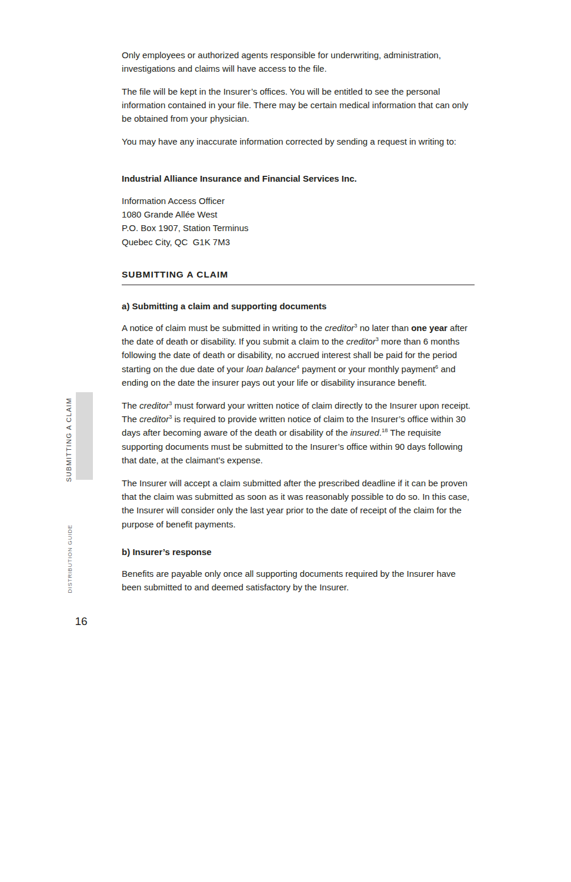Submitting a claim
Distribution guide
16
Only employees or authorized agents responsible for underwriting, administration, investigations and claims will have access to the file.
The file will be kept in the Insurer’s offices. You will be entitled to see the personal information contained in your file. There may be certain medical information that can only be obtained from your physician.
You may have any inaccurate information corrected by sending a request in writing to:
Industrial Alliance Insurance and Financial Services Inc.
Information Access Officer 1080 Grande Allée West P.O. Box 1907, Station Terminus Quebec City, QC G1K 7M3
Submitting a claim
a) Submitting a claim and supporting documents
A notice of claim must be submitted in writing to the creditor3 no later than one year after the date of death or disability. If you submit a claim to the creditor3 more than 6 months following the date of death or disability, no accrued interest shall be paid for the period starting on the due date of your loan balance4 payment or your monthly payment6 and ending on the date the insurer pays out your life or disability insurance benefit.
The creditor3 must forward your written notice of claim directly to the Insurer upon receipt. The creditor3 is required to provide written notice of claim to the Insurer’s office within 30 days after becoming aware of the death or disability of the insured.18 The requisite supporting documents must be submitted to the Insurer’s office within 90 days following that date, at the claimant’s expense.
The Insurer will accept a claim submitted after the prescribed deadline if it can be proven that the claim was submitted as soon as it was reasonably possible to do so. In this case, the Insurer will consider only the last year prior to the date of receipt of the claim for the purpose of benefit payments.
b) Insurer’s response
Benefits are payable only once all supporting documents required by the Insurer have been submitted to and deemed satisfactory by the Insurer.